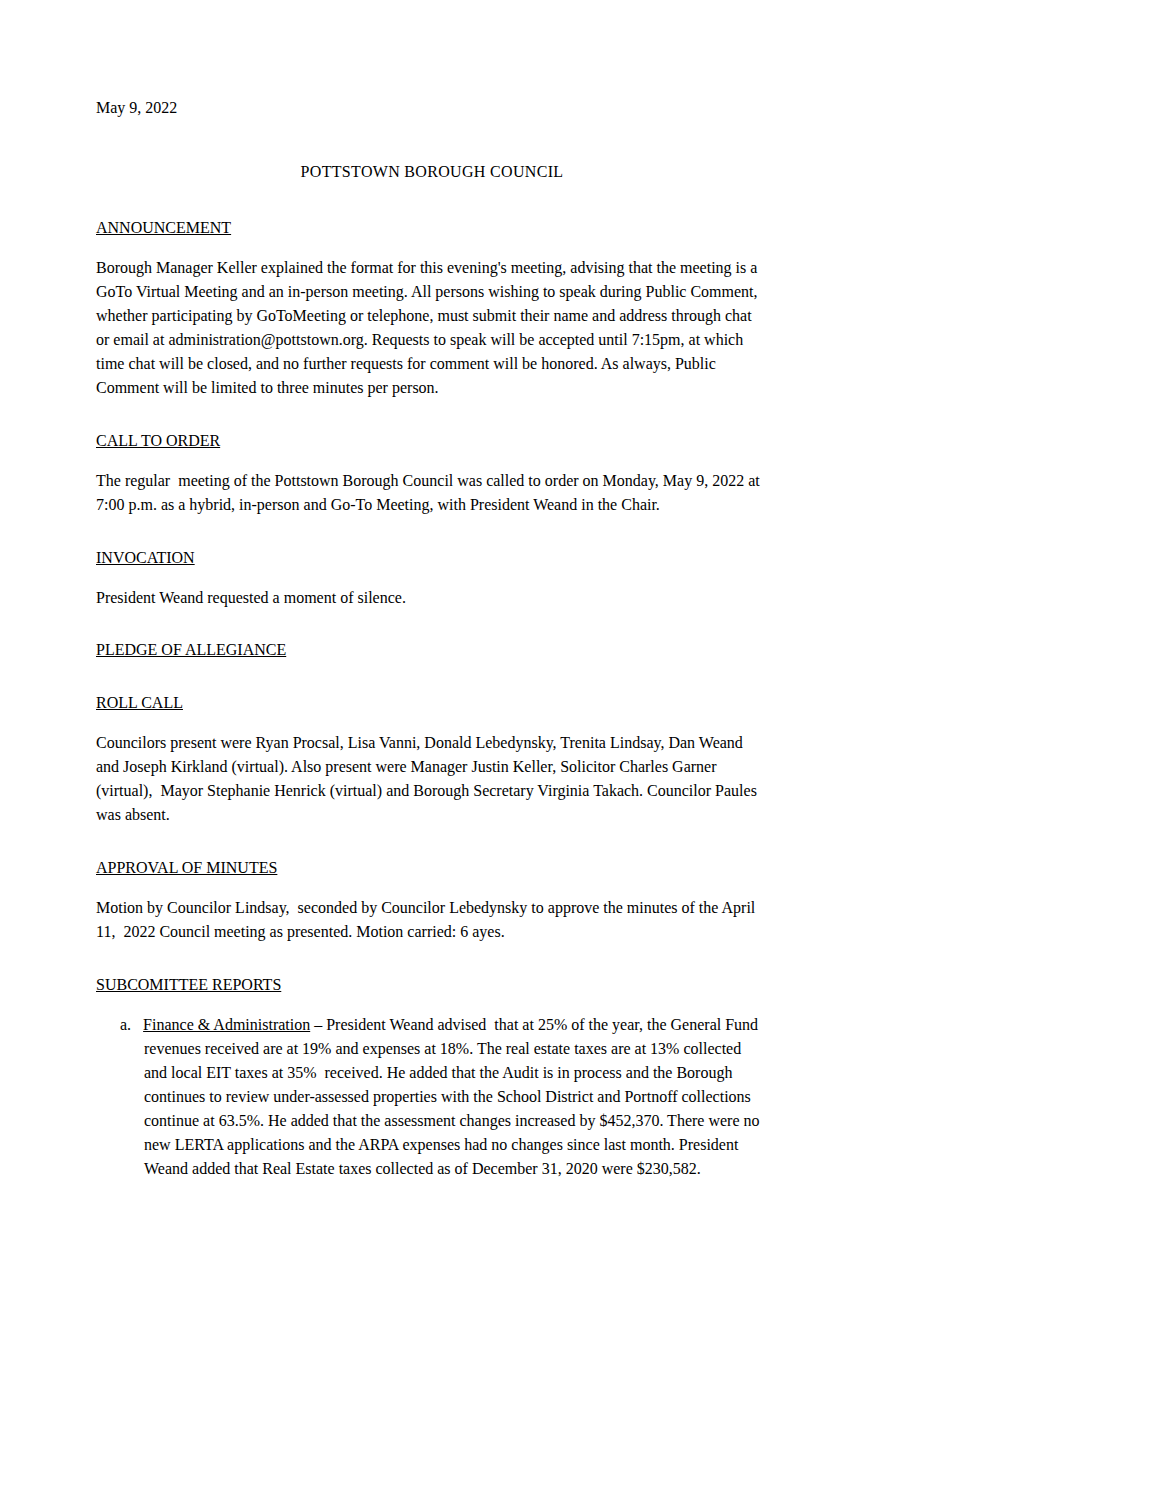May 9, 2022
POTTSTOWN BOROUGH COUNCIL
ANNOUNCEMENT
Borough Manager Keller explained the format for this evening's meeting, advising that the meeting is a GoTo Virtual Meeting and an in-person meeting. All persons wishing to speak during Public Comment, whether participating by GoToMeeting or telephone, must submit their name and address through chat or email at administration@pottstown.org. Requests to speak will be accepted until 7:15pm, at which time chat will be closed, and no further requests for comment will be honored. As always, Public Comment will be limited to three minutes per person.
CALL TO ORDER
The regular meeting of the Pottstown Borough Council was called to order on Monday, May 9, 2022 at 7:00 p.m. as a hybrid, in-person and Go-To Meeting, with President Weand in the Chair.
INVOCATION
President Weand requested a moment of silence.
PLEDGE OF ALLEGIANCE
ROLL CALL
Councilors present were Ryan Procsal, Lisa Vanni, Donald Lebedynsky, Trenita Lindsay, Dan Weand and Joseph Kirkland (virtual). Also present were Manager Justin Keller, Solicitor Charles Garner (virtual), Mayor Stephanie Henrick (virtual) and Borough Secretary Virginia Takach. Councilor Paules was absent.
APPROVAL OF MINUTES
Motion by Councilor Lindsay, seconded by Councilor Lebedynsky to approve the minutes of the April 11, 2022 Council meeting as presented. Motion carried: 6 ayes.
SUBCOMITTEE REPORTS
a. Finance & Administration – President Weand advised that at 25% of the year, the General Fund revenues received are at 19% and expenses at 18%. The real estate taxes are at 13% collected and local EIT taxes at 35% received. He added that the Audit is in process and the Borough continues to review under-assessed properties with the School District and Portnoff collections continue at 63.5%. He added that the assessment changes increased by $452,370. There were no new LERTA applications and the ARPA expenses had no changes since last month. President Weand added that Real Estate taxes collected as of December 31, 2020 were $230,582.